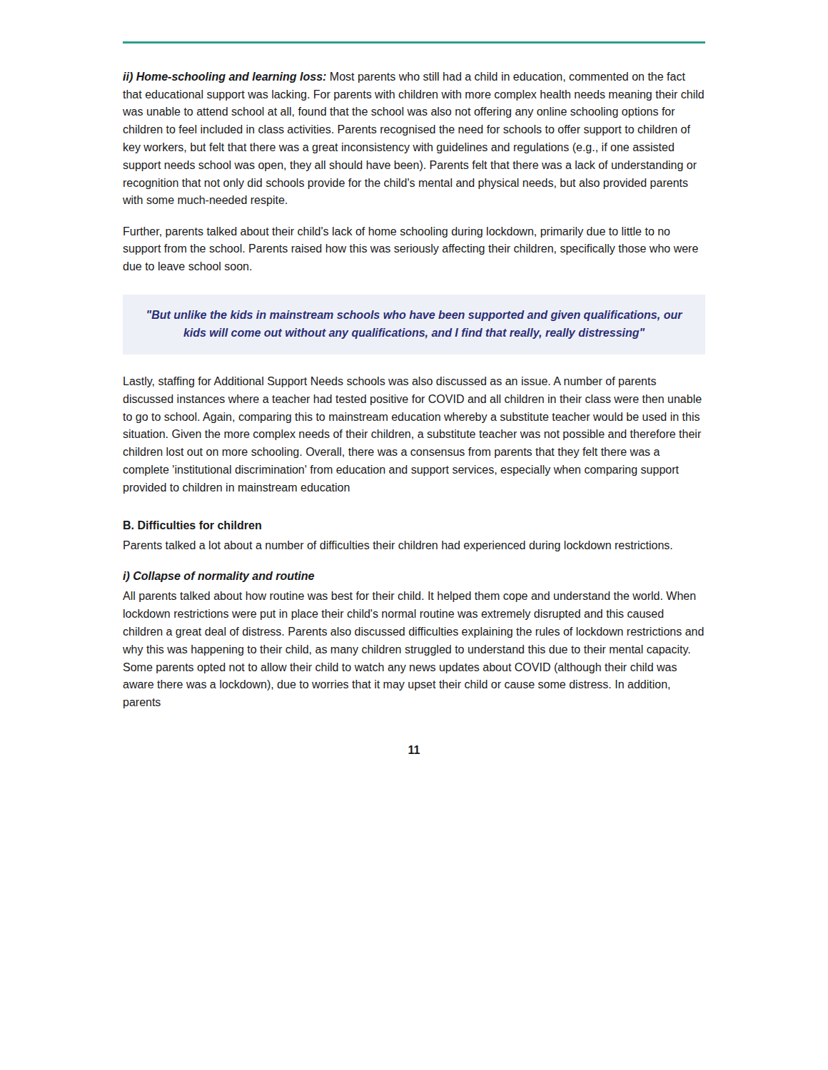ii) Home-schooling and learning loss: Most parents who still had a child in education, commented on the fact that educational support was lacking. For parents with children with more complex health needs meaning their child was unable to attend school at all, found that the school was also not offering any online schooling options for children to feel included in class activities. Parents recognised the need for schools to offer support to children of key workers, but felt that there was a great inconsistency with guidelines and regulations (e.g., if one assisted support needs school was open, they all should have been). Parents felt that there was a lack of understanding or recognition that not only did schools provide for the child's mental and physical needs, but also provided parents with some much-needed respite.
Further, parents talked about their child's lack of home schooling during lockdown, primarily due to little to no support from the school. Parents raised how this was seriously affecting their children, specifically those who were due to leave school soon.
"But unlike the kids in mainstream schools who have been supported and given qualifications, our kids will come out without any qualifications, and I find that really, really distressing"
Lastly, staffing for Additional Support Needs schools was also discussed as an issue. A number of parents discussed instances where a teacher had tested positive for COVID and all children in their class were then unable to go to school. Again, comparing this to mainstream education whereby a substitute teacher would be used in this situation. Given the more complex needs of their children, a substitute teacher was not possible and therefore their children lost out on more schooling. Overall, there was a consensus from parents that they felt there was a complete 'institutional discrimination' from education and support services, especially when comparing support provided to children in mainstream education
B. Difficulties for children
Parents talked a lot about a number of difficulties their children had experienced during lockdown restrictions.
i) Collapse of normality and routine
All parents talked about how routine was best for their child. It helped them cope and understand the world. When lockdown restrictions were put in place their child's normal routine was extremely disrupted and this caused children a great deal of distress. Parents also discussed difficulties explaining the rules of lockdown restrictions and why this was happening to their child, as many children struggled to understand this due to their mental capacity. Some parents opted not to allow their child to watch any news updates about COVID (although their child was aware there was a lockdown), due to worries that it may upset their child or cause some distress. In addition, parents
11